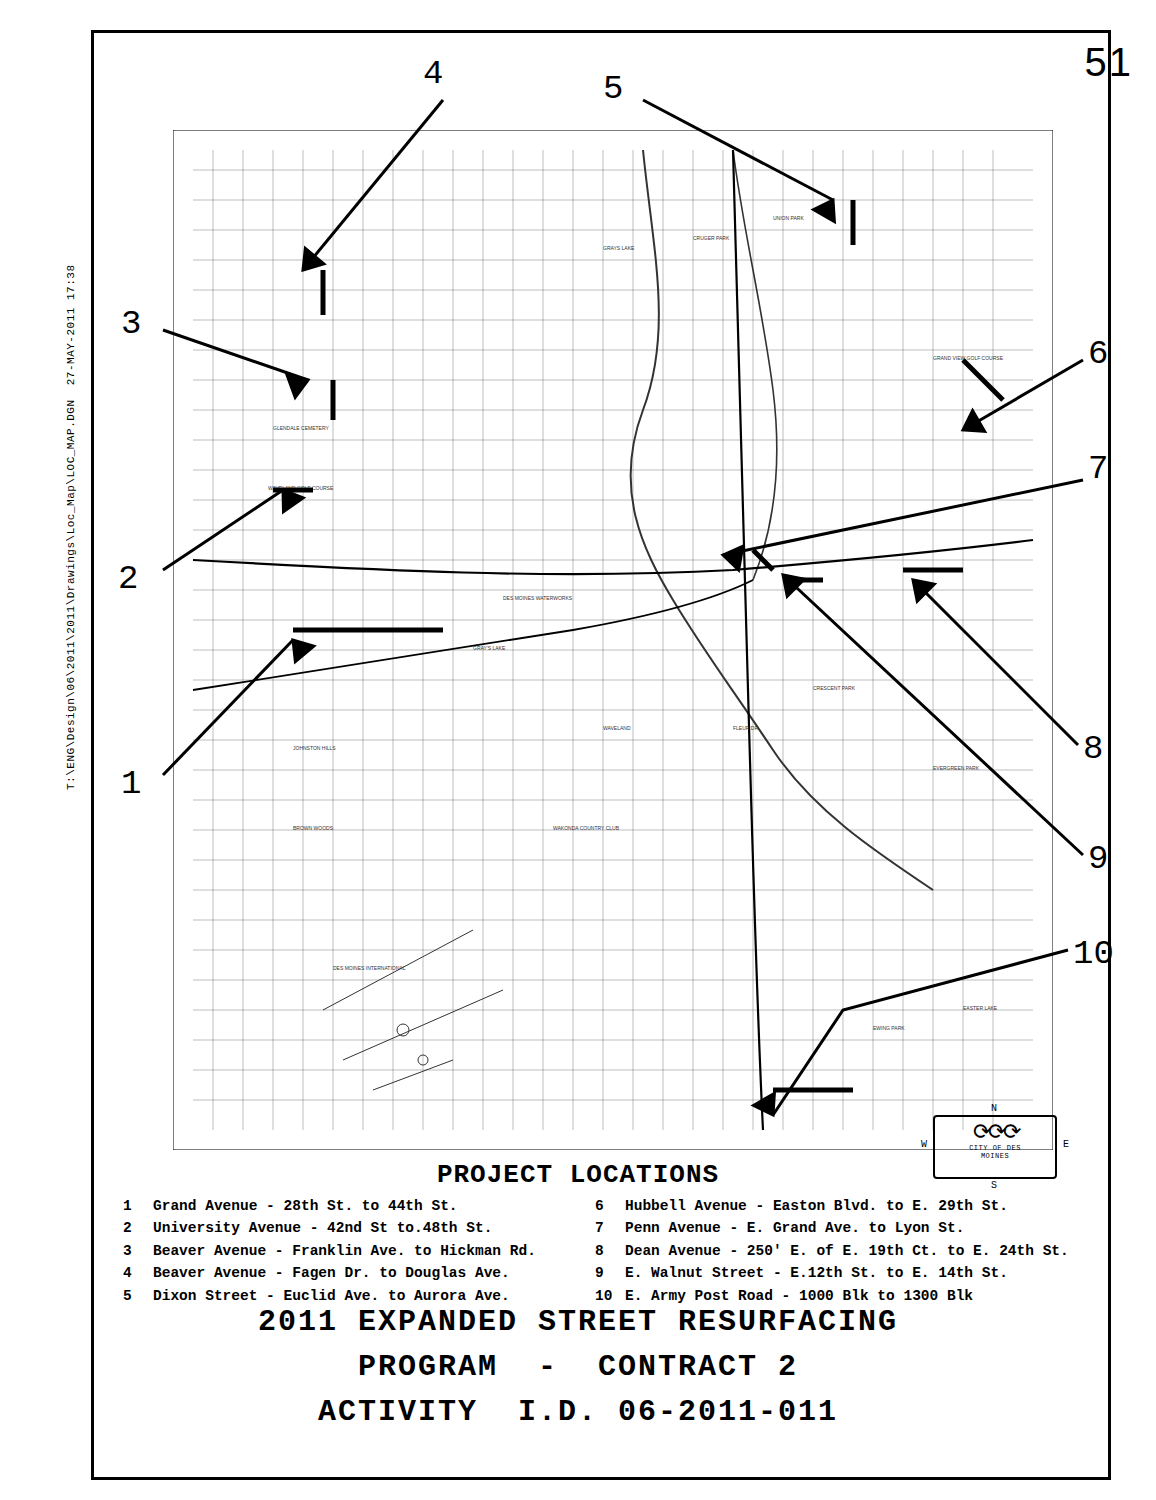51
T:\ENG\Design\06\2011\2011\Drawings\Loc_Map\LOC_MAP.DGN 27-MAY-2011 17:38
GLENDALE CEMETERY WAVELAND GOLF COURSE GRAYS LAKE CRUGER PARK UNION PARK GRAND VIEW GOLF COURSE DES MOINES WATERWORKS GRAY'S LAKE WAVELAND FLEUR DR CRESCENT PARK EVERGREEN PARK WAKONDA COUNTRY CLUB BROWN WOODS JOHNSTON HILLS DES MOINES INTERNATIONAL EWING PARK EASTER LAKE
1
2
3
4
5
6
7
8
9
10
PROJECT LOCATIONS
| 1 | Grand Avenue - 28th St. to 44th St. | | 6 | Hubbell Avenue - Easton Blvd. to E. 29th St. |
| 2 | University Avenue - 42nd St to.48th St. | | 7 | Penn Avenue - E. Grand Ave. to Lyon St. |
| 3 | Beaver Avenue - Franklin Ave. to Hickman Rd. | | 8 | Dean Avenue - 250' E. of E. 19th Ct. to E. 24th St. |
| 4 | Beaver Avenue - Fagen Dr. to Douglas Ave. | | 9 | E. Walnut Street - E.12th St. to E. 14th St. |
| 5 | Dixon Street - Euclid Ave. to Aurora Ave. | | 10 | E. Army Post Road - 1000 Blk to 1300 Blk |
N S W E
⟳⟳⟳
CITY OF DES MOINES
2011 EXPANDED STREET RESURFACING
PROGRAM - CONTRACT 2
ACTIVITY I.D. 06-2011-011